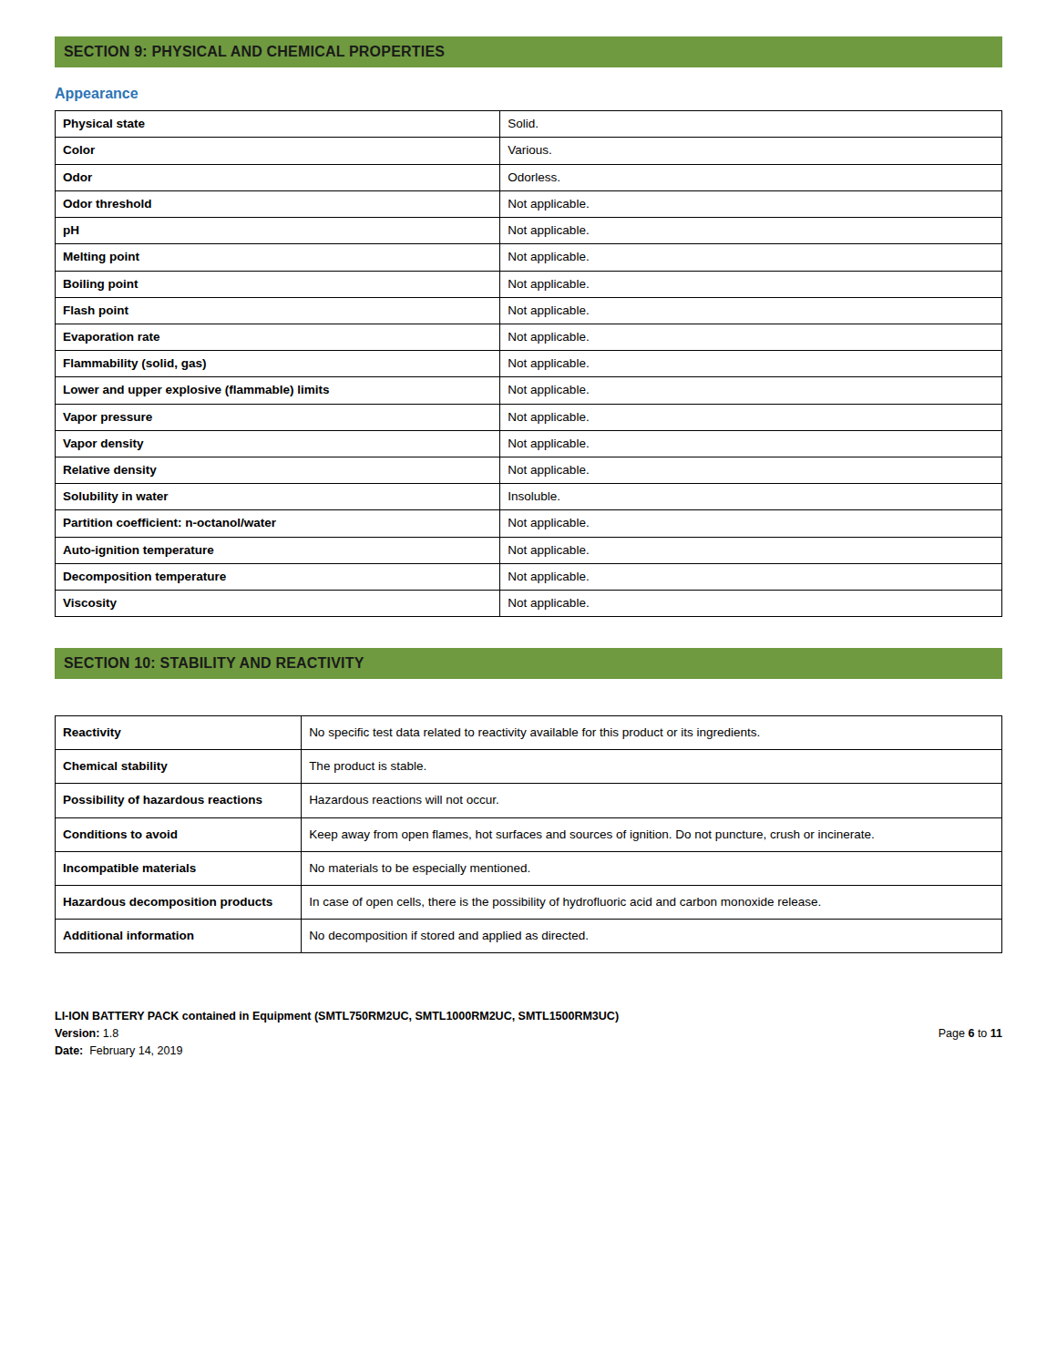SECTION 9: PHYSICAL AND CHEMICAL PROPERTIES
Appearance
| Physical state | Solid. |
| Color | Various. |
| Odor | Odorless. |
| Odor threshold | Not applicable. |
| pH | Not applicable. |
| Melting point | Not applicable. |
| Boiling point | Not applicable. |
| Flash point | Not applicable. |
| Evaporation rate | Not applicable. |
| Flammability (solid, gas) | Not applicable. |
| Lower and upper explosive (flammable) limits | Not applicable. |
| Vapor pressure | Not applicable. |
| Vapor density | Not applicable. |
| Relative density | Not applicable. |
| Solubility in water | Insoluble. |
| Partition coefficient: n-octanol/water | Not applicable. |
| Auto-ignition temperature | Not applicable. |
| Decomposition temperature | Not applicable. |
| Viscosity | Not applicable. |
SECTION 10: STABILITY AND REACTIVITY
| Reactivity | No specific test data related to reactivity available for this product or its ingredients. |
| Chemical stability | The product is stable. |
| Possibility of hazardous reactions | Hazardous reactions will not occur. |
| Conditions to avoid | Keep away from open flames, hot surfaces and sources of ignition. Do not puncture, crush or incinerate. |
| Incompatible materials | No materials to be especially mentioned. |
| Hazardous decomposition products | In case of open cells, there is the possibility of hydrofluoric acid and carbon monoxide release. |
| Additional information | No decomposition if stored and applied as directed. |
LI-ION BATTERY PACK contained in Equipment (SMTL750RM2UC, SMTL1000RM2UC, SMTL1500RM3UC)
Version: 1.8 Date: February 14, 2019
Page 6 to 11